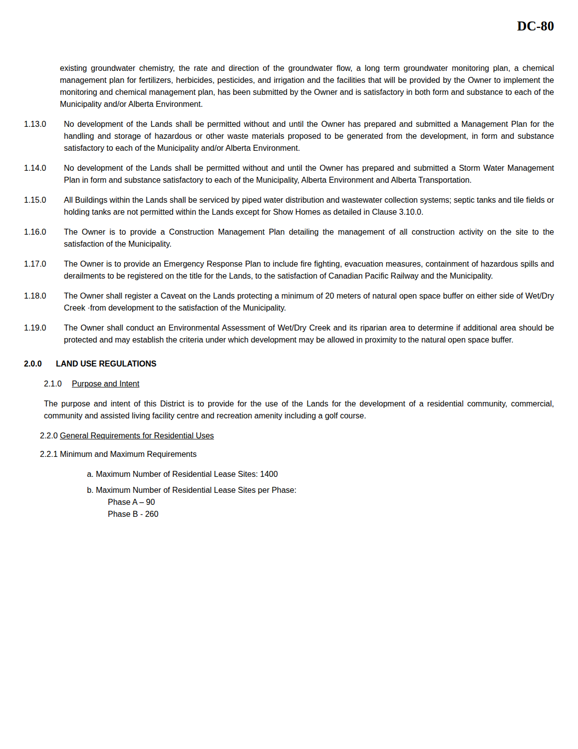DC-80
existing groundwater chemistry, the rate and direction of the groundwater flow, a long term groundwater monitoring plan, a chemical management plan for fertilizers, herbicides, pesticides, and irrigation and the facilities that will be provided by the Owner to implement the monitoring and chemical management plan, has been submitted by the Owner and is satisfactory in both form and substance to each of the Municipality and/or Alberta Environment.
1.13.0
No development of the Lands shall be permitted without and until the Owner has prepared and submitted a Management Plan for the handling and storage of hazardous or other waste materials proposed to be generated from the development, in form and substance satisfactory to each of the Municipality and/or Alberta Environment.
1.14.0
No development of the Lands shall be permitted without and until the Owner has prepared and submitted a Storm Water Management Plan in form and substance satisfactory to each of the Municipality, Alberta Environment and Alberta Transportation.
1.15.0
All Buildings within the Lands shall be serviced by piped water distribution and wastewater collection systems; septic tanks and tile fields or holding tanks are not permitted within the Lands except for Show Homes as detailed in Clause 3.10.0.
1.16.0
The Owner is to provide a Construction Management Plan detailing the management of all construction activity on the site to the satisfaction of the Municipality.
1.17.0
The Owner is to provide an Emergency Response Plan to include fire fighting, evacuation measures, containment of hazardous spills and derailments to be registered on the title for the Lands, to the satisfaction of Canadian Pacific Railway and the Municipality.
1.18.0
The Owner shall register a Caveat on the Lands protecting a minimum of 20 meters of natural open space buffer on either side of Wet/Dry Creek ·from development to the satisfaction of the Municipality.
1.19.0
The Owner shall conduct an Environmental Assessment of Wet/Dry Creek and its riparian area to determine if additional area should be protected and may establish the criteria under which development may be allowed in proximity to the natural open space buffer.
2.0.0 LAND USE REGULATIONS
2.1.0 Purpose and Intent
The purpose and intent of this District is to provide for the use of the Lands for the development of a residential community, commercial, community and assisted living facility centre and recreation amenity including a golf course.
2.2.0 General Requirements for Residential Uses
2.2.1 Minimum and Maximum Requirements
Maximum Number of Residential Lease Sites: 1400
Maximum Number of Residential Lease Sites per Phase:
Phase A – 90
Phase B - 260